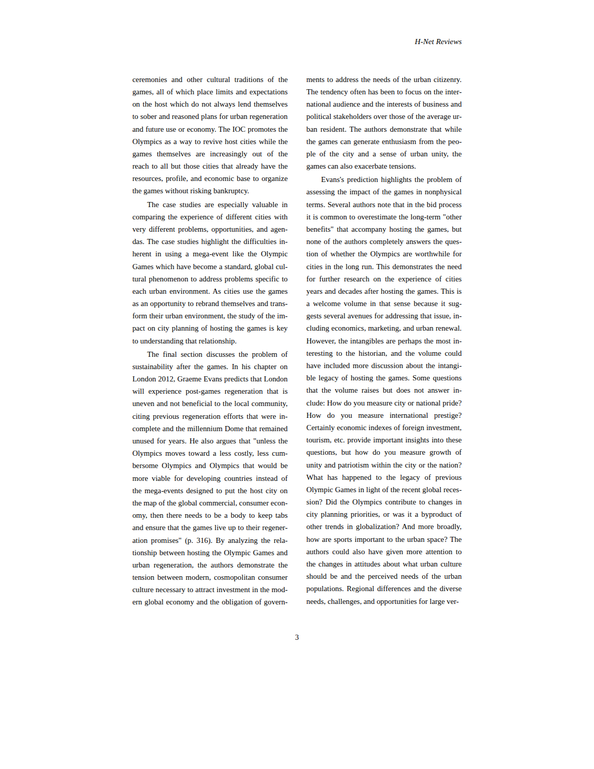H-Net Reviews
ceremonies and other cultural traditions of the games, all of which place limits and expectations on the host which do not always lend themselves to sober and reasoned plans for urban regeneration and future use or economy. The IOC promotes the Olympics as a way to revive host cities while the games themselves are increasingly out of the reach to all but those cities that already have the resources, profile, and economic base to organize the games without risking bankruptcy.
The case studies are especially valuable in comparing the experience of different cities with very different problems, opportunities, and agendas. The case studies highlight the difficulties inherent in using a mega-event like the Olympic Games which have become a standard, global cultural phenomenon to address problems specific to each urban environment. As cities use the games as an opportunity to rebrand themselves and transform their urban environment, the study of the impact on city planning of hosting the games is key to understanding that relationship.
The final section discusses the problem of sustainability after the games. In his chapter on London 2012, Graeme Evans predicts that London will experience post-games regeneration that is uneven and not beneficial to the local community, citing previous regeneration efforts that were incomplete and the millennium Dome that remained unused for years. He also argues that "unless the Olympics moves toward a less costly, less cumbersome Olympics and Olympics that would be more viable for developing countries instead of the mega-events designed to put the host city on the map of the global commercial, consumer economy, then there needs to be a body to keep tabs and ensure that the games live up to their regeneration promises" (p. 316). By analyzing the relationship between hosting the Olympic Games and urban regeneration, the authors demonstrate the tension between modern, cosmopolitan consumer culture necessary to attract investment in the modern global economy and the obligation of governments to address the needs of the urban citizenry. The tendency often has been to focus on the international audience and the interests of business and political stakeholders over those of the average urban resident. The authors demonstrate that while the games can generate enthusiasm from the people of the city and a sense of urban unity, the games can also exacerbate tensions.
Evans's prediction highlights the problem of assessing the impact of the games in nonphysical terms. Several authors note that in the bid process it is common to overestimate the long-term "other benefits" that accompany hosting the games, but none of the authors completely answers the question of whether the Olympics are worthwhile for cities in the long run. This demonstrates the need for further research on the experience of cities years and decades after hosting the games. This is a welcome volume in that sense because it suggests several avenues for addressing that issue, including economics, marketing, and urban renewal. However, the intangibles are perhaps the most interesting to the historian, and the volume could have included more discussion about the intangible legacy of hosting the games. Some questions that the volume raises but does not answer include: How do you measure city or national pride? How do you measure international prestige? Certainly economic indexes of foreign investment, tourism, etc. provide important insights into these questions, but how do you measure growth of unity and patriotism within the city or the nation? What has happened to the legacy of previous Olympic Games in light of the recent global recession? Did the Olympics contribute to changes in city planning priorities, or was it a byproduct of other trends in globalization? And more broadly, how are sports important to the urban space? The authors could also have given more attention to the changes in attitudes about what urban culture should be and the perceived needs of the urban populations. Regional differences and the diverse needs, challenges, and opportunities for large ver-
3